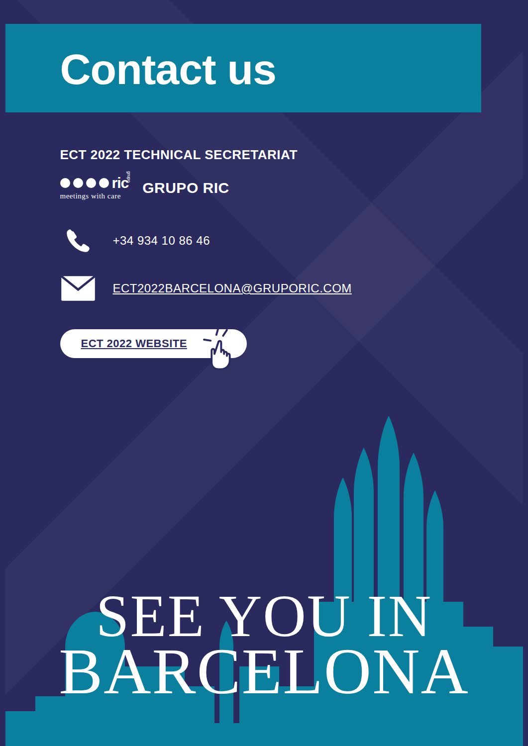Contact us
ECT 2022 Technical Secretariat
ricgrupo
meetings with care
GRUPO RIC
+34 934 10 86 46
ECT2022BARCELONA@GRUPORIC.COM
ECT 2022 WEBSITE
See you in Barcelona